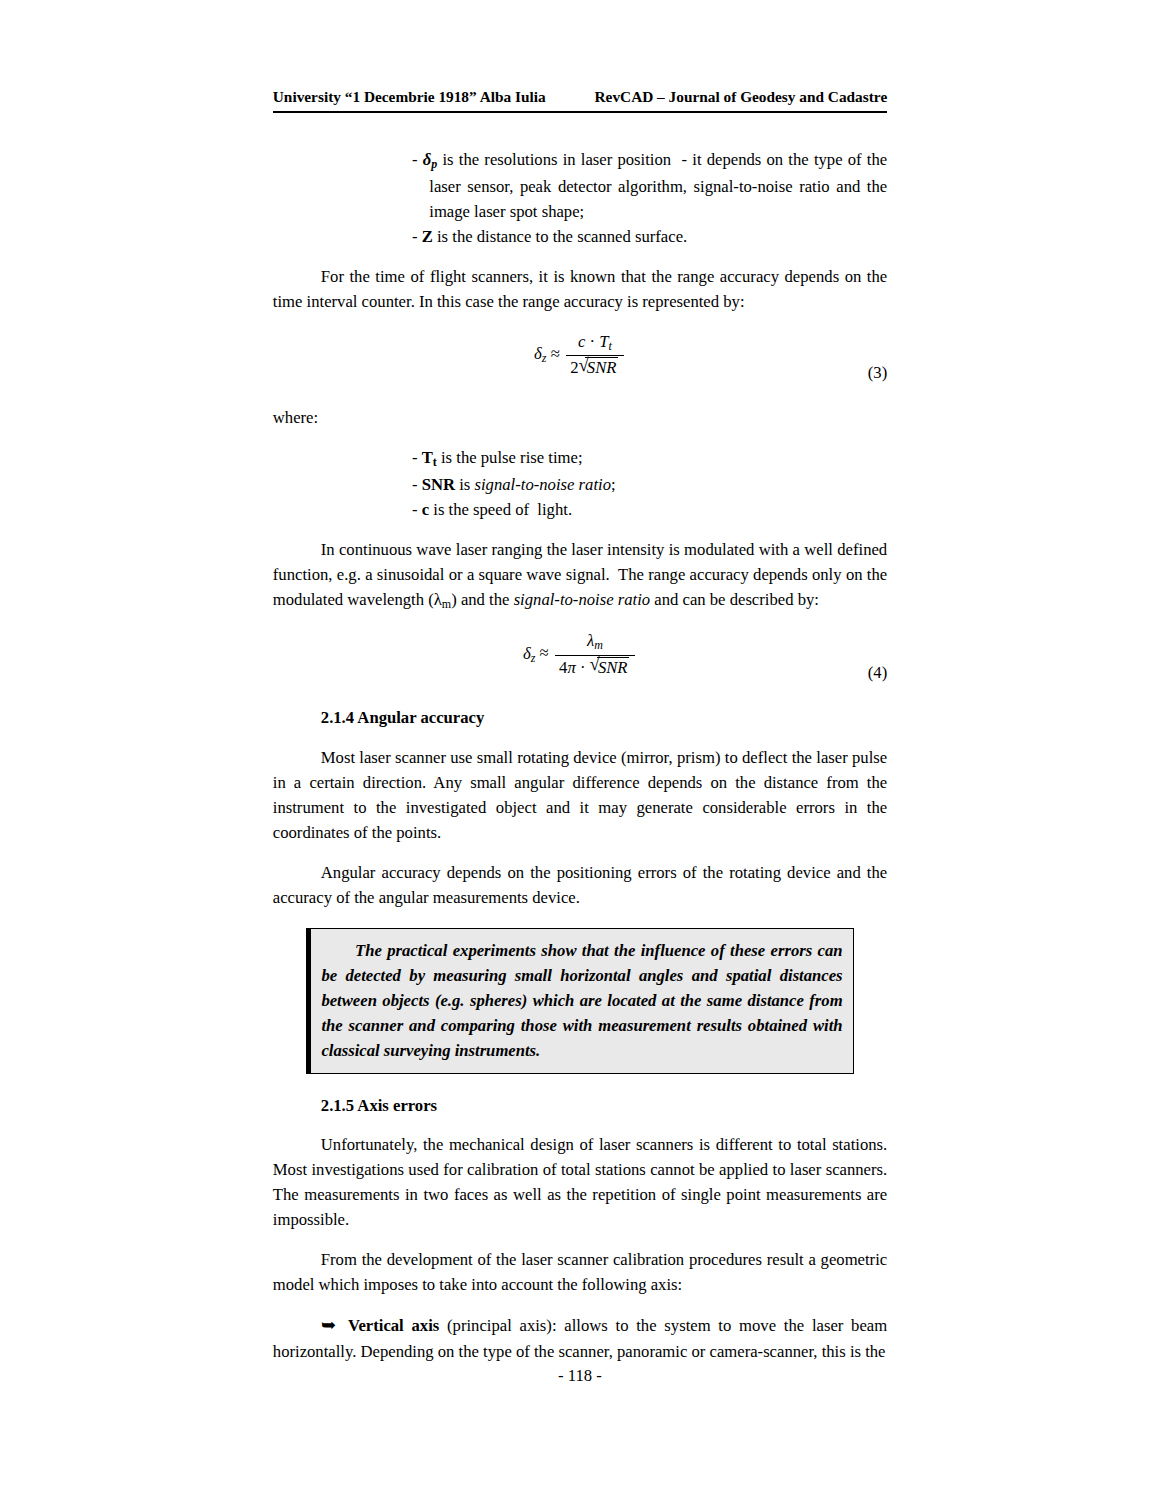University “1 Decembrie 1918” Alba Iulia RevCAD – Journal of Geodesy and Cadastre
- δp is the resolutions in laser position - it depends on the type of the laser sensor, peak detector algorithm, signal-to-noise ratio and the image laser spot shape;
- Z is the distance to the scanned surface.
For the time of flight scanners, it is known that the range accuracy depends on the time interval counter. In this case the range accuracy is represented by:
δz ≈ c · Tt 2SNR
(3)
where:
- Tt is the pulse rise time;
- SNR is signal-to-noise ratio;
- c is the speed of light.
In continuous wave laser ranging the laser intensity is modulated with a well defined function, e.g. a sinusoidal or a square wave signal. The range accuracy depends only on the modulated wavelength (λm) and the signal-to-noise ratio and can be described by:
δz ≈ λm 4π · SNR
(4)
2.1.4 Angular accuracy
Most laser scanner use small rotating device (mirror, prism) to deflect the laser pulse in a certain direction. Any small angular difference depends on the distance from the instrument to the investigated object and it may generate considerable errors in the coordinates of the points.
Angular accuracy depends on the positioning errors of the rotating device and the accuracy of the angular measurements device.
The practical experiments show that the influence of these errors can be detected by measuring small horizontal angles and spatial distances between objects (e.g. spheres) which are located at the same distance from the scanner and comparing those with measurement results obtained with classical surveying instruments.
2.1.5 Axis errors
Unfortunately, the mechanical design of laser scanners is different to total stations. Most investigations used for calibration of total stations cannot be applied to laser scanners. The measurements in two faces as well as the repetition of single point measurements are impossible.
From the development of the laser scanner calibration procedures result a geometric model which imposes to take into account the following axis:
➥ Vertical axis (principal axis): allows to the system to move the laser beam horizontally. Depending on the type of the scanner, panoramic or camera-scanner, this is the
- 118 -